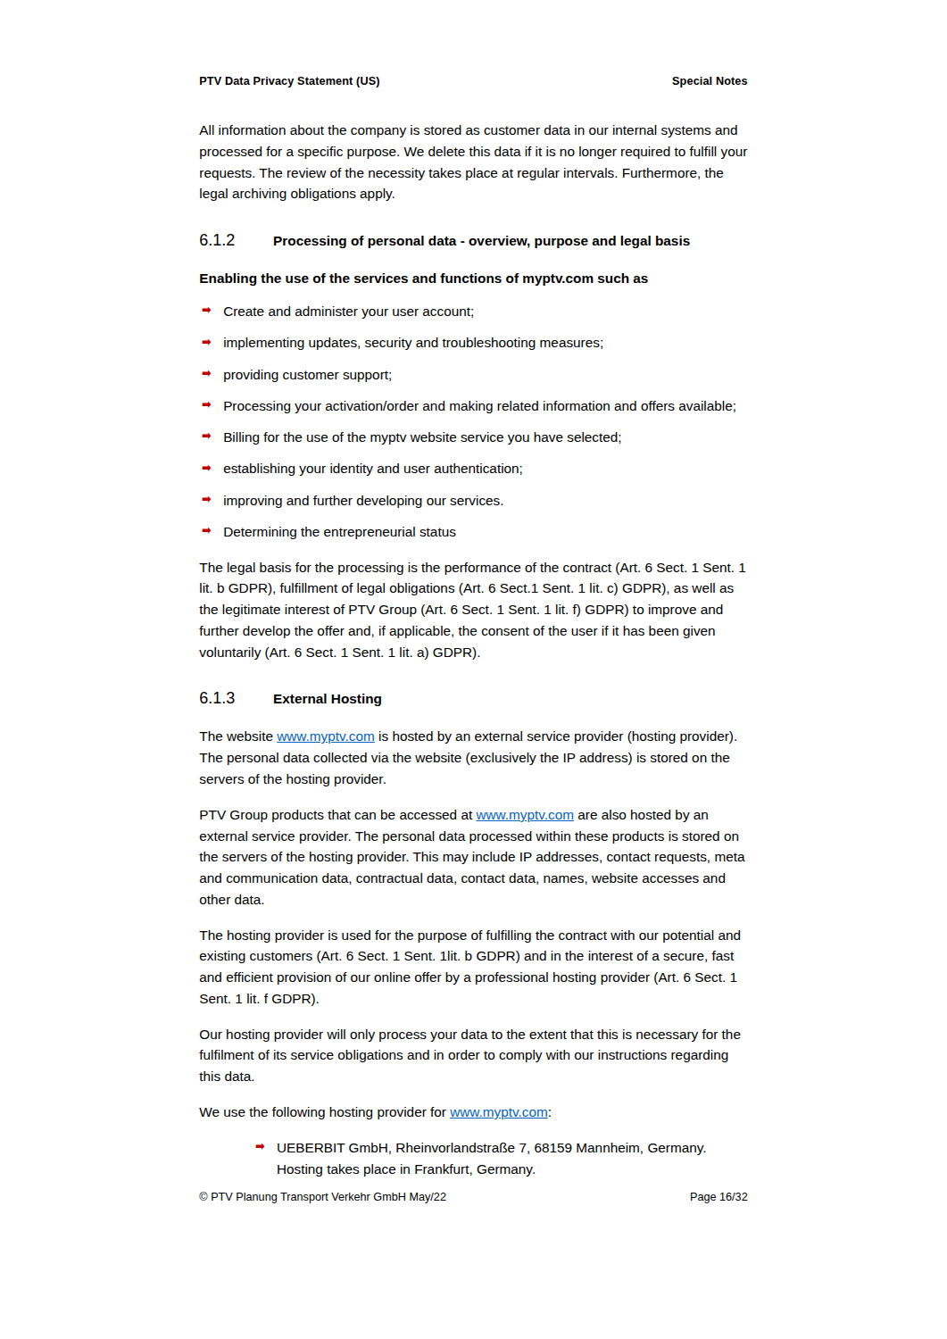PTV Data Privacy Statement (US)
Special Notes
All information about the company is stored as customer data in our internal systems and processed for a specific purpose. We delete this data if it is no longer required to fulfill your requests. The review of the necessity takes place at regular intervals. Furthermore, the legal archiving obligations apply.
6.1.2 Processing of personal data - overview, purpose and legal basis
Enabling the use of the services and functions of myptv.com such as
Create and administer your user account;
implementing updates, security and troubleshooting measures;
providing customer support;
Processing your activation/order and making related information and offers available;
Billing for the use of the myptv website service you have selected;
establishing your identity and user authentication;
improving and further developing our services.
Determining the entrepreneurial status
The legal basis for the processing is the performance of the contract (Art. 6 Sect. 1 Sent. 1 lit. b GDPR), fulfillment of legal obligations (Art. 6 Sect.1 Sent. 1 lit. c) GDPR), as well as the legitimate interest of PTV Group (Art. 6 Sect. 1 Sent. 1 lit. f) GDPR) to improve and further develop the offer and, if applicable, the consent of the user if it has been given voluntarily (Art. 6 Sect. 1 Sent. 1 lit. a) GDPR).
6.1.3 External Hosting
The website www.myptv.com is hosted by an external service provider (hosting provider). The personal data collected via the website (exclusively the IP address) is stored on the servers of the hosting provider.
PTV Group products that can be accessed at www.myptv.com are also hosted by an external service provider. The personal data processed within these products is stored on the servers of the hosting provider. This may include IP addresses, contact requests, meta and communication data, contractual data, contact data, names, website accesses and other data.
The hosting provider is used for the purpose of fulfilling the contract with our potential and existing customers (Art. 6 Sect. 1 Sent. 1lit. b GDPR) and in the interest of a secure, fast and efficient provision of our online offer by a professional hosting provider (Art. 6 Sect. 1 Sent. 1 lit. f GDPR).
Our hosting provider will only process your data to the extent that this is necessary for the fulfilment of its service obligations and in order to comply with our instructions regarding this data.
We use the following hosting provider for www.myptv.com:
UEBERBIT GmbH, Rheinvorlandstraße 7, 68159 Mannheim, Germany.
Hosting takes place in Frankfurt, Germany.
© PTV Planung Transport Verkehr GmbH May/22
Page 16/32